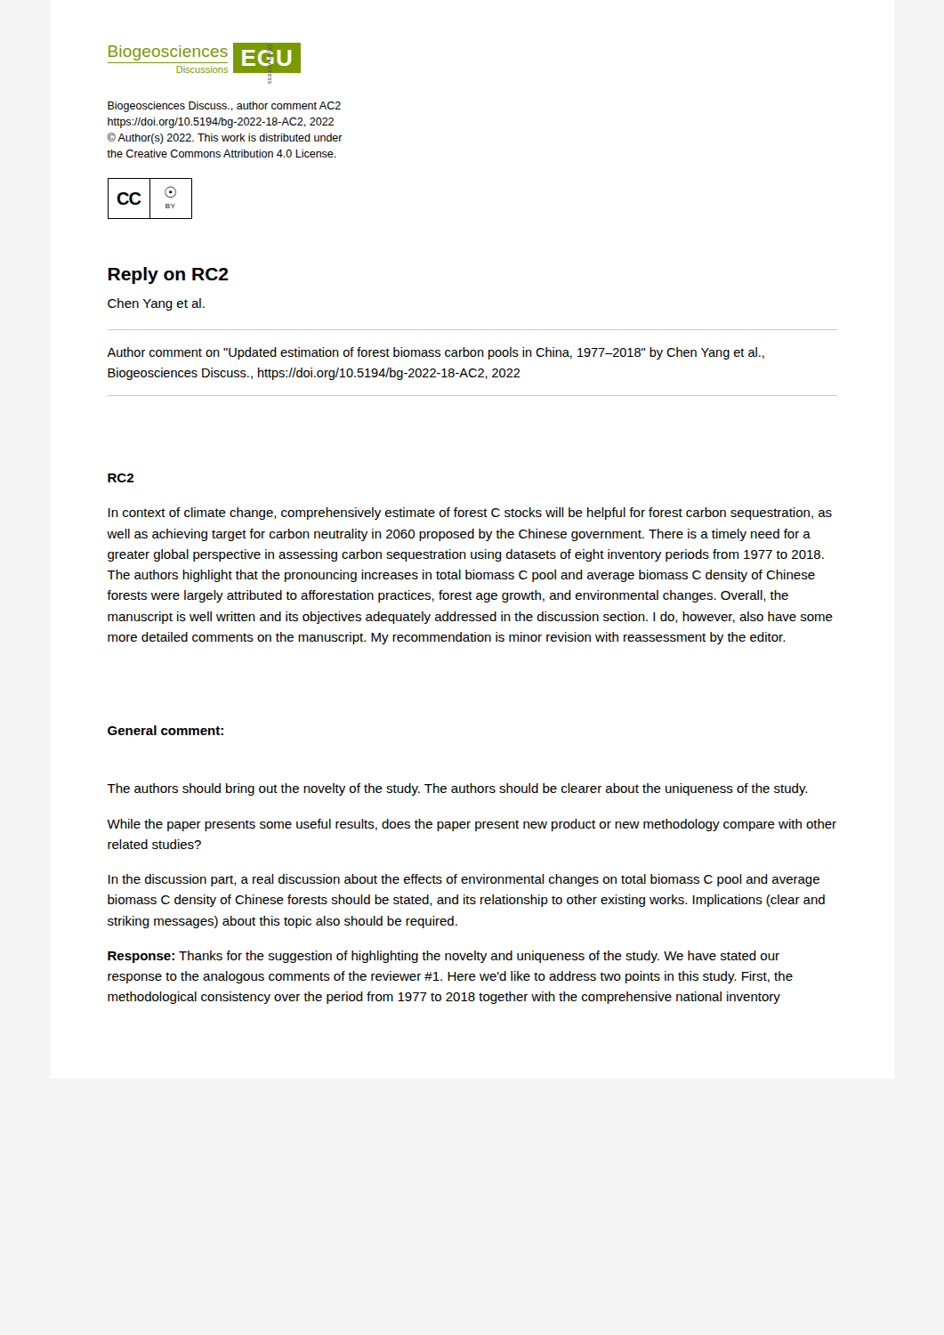Biogeosciences
Discussions
EGU Open Access
Biogeosciences Discuss., author comment AC2
https://doi.org/10.5194/bg-2022-18-AC2, 2022
© Author(s) 2022. This work is distributed under
the Creative Commons Attribution 4.0 License.
CC
☉ BY
Reply on RC2
Chen Yang et al.
Author comment on "Updated estimation of forest biomass carbon pools in China, 1977–2018" by Chen Yang et al., Biogeosciences Discuss., https://doi.org/10.5194/bg-2022-18-AC2, 2022
RC2
In context of climate change, comprehensively estimate of forest C stocks will be helpful for forest carbon sequestration, as well as achieving target for carbon neutrality in 2060 proposed by the Chinese government. There is a timely need for a greater global perspective in assessing carbon sequestration using datasets of eight inventory periods from 1977 to 2018. The authors highlight that the pronouncing increases in total biomass C pool and average biomass C density of Chinese forests were largely attributed to afforestation practices, forest age growth, and environmental changes. Overall, the manuscript is well written and its objectives adequately addressed in the discussion section. I do, however, also have some more detailed comments on the manuscript. My recommendation is minor revision with reassessment by the editor.
General comment:
The authors should bring out the novelty of the study. The authors should be clearer about the uniqueness of the study.
While the paper presents some useful results, does the paper present new product or new methodology compare with other related studies?
In the discussion part, a real discussion about the effects of environmental changes on total biomass C pool and average biomass C density of Chinese forests should be stated, and its relationship to other existing works. Implications (clear and striking messages) about this topic also should be required.
Response: Thanks for the suggestion of highlighting the novelty and uniqueness of the study. We have stated our response to the analogous comments of the reviewer #1. Here we'd like to address two points in this study. First, the methodological consistency over the period from 1977 to 2018 together with the comprehensive national inventory